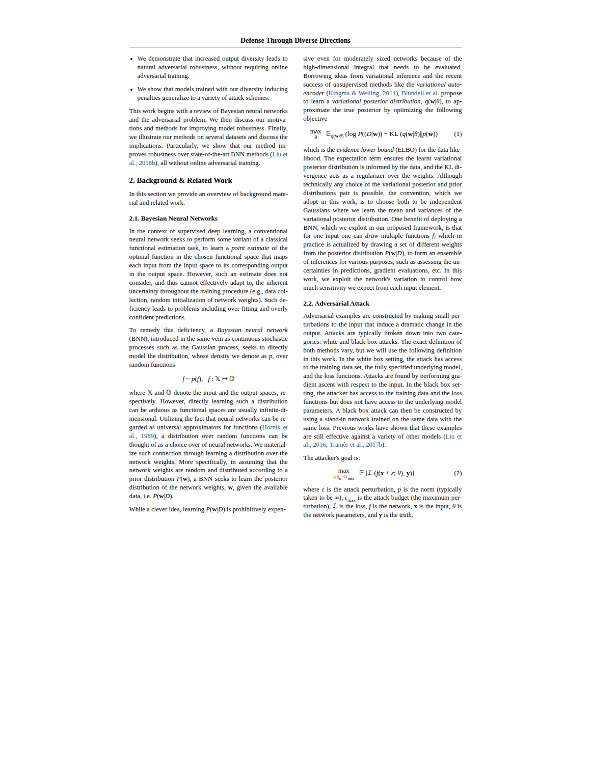Defense Through Diverse Directions
We demonstrate that increased output diversity leads to natural adversarial robustness, without requiring online adversarial training.
We show that models trained with our diversity inducing penalties generalize to a variety of attack schemes.
This work begins with a review of Bayesian neural networks and the adversarial problem. We then discuss our motivations and methods for improving model robustness. Finally, we illustrate our methods on several datasets and discuss the implications. Particularly, we show that our method improves robustness over state-of-the-art BNN methods (Liu et al., 2018b), all without online adversarial training.
2. Background & Related Work
In this section we provide an overview of background material and related work.
2.1. Bayesian Neural Networks
In the context of supervised deep learning, a conventional neural network seeks to perform some variant of a classical functional estimation task, to learn a point estimate of the optimal function in the chosen functional space that maps each input from the input space to its corresponding output in the output space. However, such an estimate does not consider, and thus cannot effectively adapt to, the inherent uncertainty throughout the training procedure (e.g., data collection, random initialization of network weights). Such deficiency leads to problems including over-fitting and overly confident predictions.
To remedy this deficiency, a Bayesian neural network (BNN), introduced in the same vein as continuous stochastic processes such as the Gaussian process, seeks to directly model the distribution, whose density we denote as p, over random functions
f ~ p(f), f : 𝕏 ↦ 𝕆
where 𝕏 and 𝕆 denote the input and the output spaces, respectively. However, directly learning such a distribution can be arduous as functional spaces are usually infinite-dimensional. Utilizing the fact that neural networks can be regarded as universal approximators for functions (Hornik et al., 1989), a distribution over random functions can be thought of as a choice over of neural networks. We materialize such connection through learning a distribution over the network weights. More specifically, in assuming that the network weights are random and distributed according to a prior distribution P(w), a BNN seeks to learn the posterior distribution of the network weights, w, given the available data, i.e. P(w|D).
While a clever idea, learning P(w|D) is prohibitively expen-
sive even for moderately sized networks because of the high-dimensional integral that needs to be evaluated. Borrowing ideas from variational inference and the recent success of unsupervised methods like the variational auto-encoder (Kingma & Welling, 2014), Blundell et al. propose to learn a variational posterior distribution, q(w|θ), to approximate the true posterior by optimizing the following objective
max θ 𝔼q(w|θ) (log P((D|w)) − KL (q(w|θ)||p(w))
(1)
which is the evidence lower bound (ELBO) for the data likelihood. The expectation term ensures the learnt variational posterior distribution is informed by the data, and the KL divergence acts as a regularizer over the weights. Although technically any choice of the variational posterior and prior distributions pair is possible, the convention, which we adopt in this work, is to choose both to be independent Gaussians where we learn the mean and variances of the variational posterior distribution. One benefit of deploying a BNN, which we exploit in our proposed framework, is that for one input one can draw multiple functions f, which in practice is actualized by drawing a set of different weights from the posterior distribution P(w|D), to form an ensemble of inferences for various purposes, such as assessing the uncertainties in predictions, gradient evaluations, etc. In this work, we exploit the network's variation to control how much sensitivity we expect from each input element.
2.2. Adversarial Attack
Adversarial examples are constructed by making small perturbations to the input that induce a dramatic change in the output. Attacks are typically broken down into two categories: white and black box attacks. The exact definition of both methods vary, but we will use the following definition in this work. In the white box setting, the attack has access to the training data set, the fully specified underlying model, and the loss functions. Attacks are found by performing gradient ascent with respect to the input. In the black box setting, the attacker has access to the training data and the loss functions but does not have access to the underlying model parameters. A black box attack can then be constructed by using a stand-in network trained on the same data with the same loss. Previous works have shown that these examples are still effective against a variety of other models (Liu et al., 2016; Tramèr et al., 2017b).
The attacker's goal is:
max||ε||p < εmax 𝔼 [ℒ (f(x + ε; θ), y)]
(2)
where ε is the attack perturbation, p is the norm (typically taken to be ∞), εmax is the attack budget (the maximum perturbation), ℒ is the loss, f is the network, x is the input, θ is the network parameters, and y is the truth.